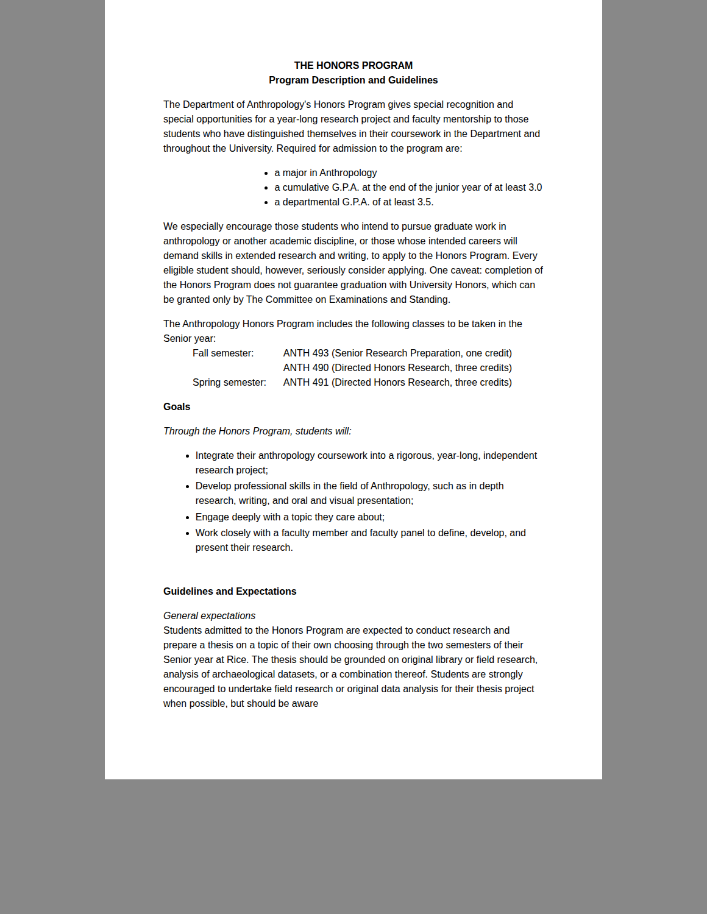THE HONORS PROGRAMProgram Description and Guidelines
The Department of Anthropology's Honors Program gives special recognition and special opportunities for a year-long research project and faculty mentorship to those students who have distinguished themselves in their coursework in the Department and throughout the University. Required for admission to the program are:
a major in Anthropology
a cumulative G.P.A. at the end of the junior year of at least 3.0
a departmental G.P.A. of at least 3.5.
We especially encourage those students who intend to pursue graduate work in anthropology or another academic discipline, or those whose intended careers will demand skills in extended research and writing, to apply to the Honors Program. Every eligible student should, however, seriously consider applying. One caveat: completion of the Honors Program does not guarantee graduation with University Honors, which can be granted only by The Committee on Examinations and Standing.
The Anthropology Honors Program includes the following classes to be taken in the Senior year:
Fall semester:
ANTH 493 (Senior Research Preparation, one credit)
ANTH 490 (Directed Honors Research, three credits)
Spring semester:
ANTH 491 (Directed Honors Research, three credits)
Goals
Through the Honors Program, students will:
Integrate their anthropology coursework into a rigorous, year-long, independent research project;
Develop professional skills in the field of Anthropology, such as in depth research, writing, and oral and visual presentation;
Engage deeply with a topic they care about;
Work closely with a faculty member and faculty panel to define, develop, and present their research.
Guidelines and Expectations
General expectations
Students admitted to the Honors Program are expected to conduct research and prepare a thesis on a topic of their own choosing through the two semesters of their Senior year at Rice. The thesis should be grounded on original library or field research, analysis of archaeological datasets, or a combination thereof. Students are strongly encouraged to undertake field research or original data analysis for their thesis project when possible, but should be aware